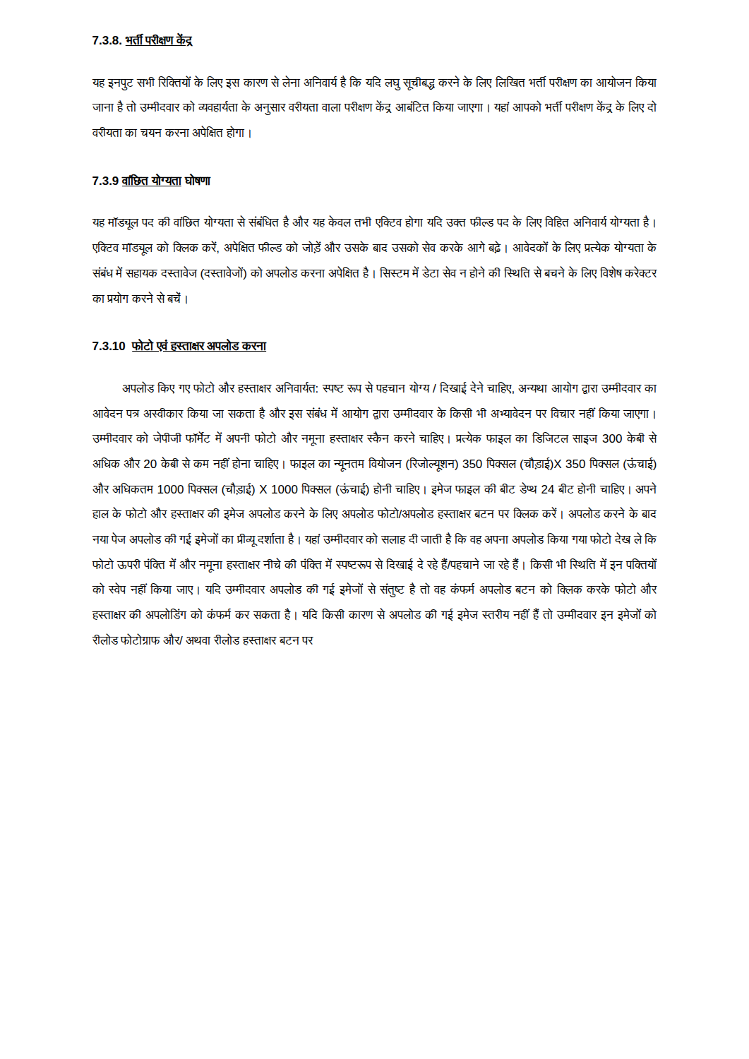7.3.8. भर्ती परीक्षण केंद्र
यह इनपुट सभी रिक्तियों के लिए इस कारण से लेना अनिवार्य है कि यदि लघु सूचीबद्ध करने के लिए लिखित भर्ती परीक्षण का आयोजन किया जाना है तो उम्मीदवार को व्यवहार्यता के अनुसार वरीयता वाला परीक्षण केंद्र आबंटित किया जाएगा। यहां आपको भर्ती परीक्षण केंद्र के लिए दो वरीयता का चयन करना अपेक्षित होगा।
7.3.9 वांछित योग्यता घोषणा
यह मॉड्यूल पद की वांछित योग्यता से संबंधित है और यह केवल तभी एक्टिव होगा यदि उक्त फील्ड पद के लिए विहित अनिवार्य योग्यता है। एक्टिव मॉड्यूल को क्लिक करें, अपेक्षित फील्ड को जोड़ें और उसके बाद उसको सेव करके आगे बढ़े। आवेदकों के लिए प्रत्येक योग्यता के संबंध में सहायक दस्तावेज (दस्तावेजों) को अपलोड करना अपेक्षित है। सिस्टम में डेटा सेव न होने की स्थिति से बचने के लिए विशेष करेक्टर का प्रयोग करने से बचें।
7.3.10 फोटो एवं हस्ताक्षर अपलोड करना
अपलोड किए गए फोटो और हस्ताक्षर अनिवार्यत: स्पष्ट रूप से पहचान योग्य / दिखाई देने चाहिए, अन्यथा आयोग द्वारा उम्मीदवार का आवेदन पत्र अस्वीकार किया जा सकता है और इस संबंध में आयोग द्वारा उम्मीदवार के किसी भी अभ्यावेदन पर विचार नहीं किया जाएगा। उम्मीदवार को जेपीजी फॉर्मेट में अपनी फोटो और नमूना हस्ताक्षर स्कैन करने चाहिए। प्रत्येक फाइल का डिजिटल साइज 300 केबी से अधिक और 20 केबी से कम नहीं होना चाहिए। फाइल का न्यूनतम वियोजन (रिजोल्यूशन) 350 पिक्सल (चौड़ाई)X 350 पिक्सल (ऊंचाई) और अधिकतम 1000 पिक्सल (चौड़ाई) X 1000 पिक्सल (ऊंचाई) होनी चाहिए। इमेज फाइल की बीट डेप्थ 24 बीट होनी चाहिए। अपने हाल के फोटो और हस्ताक्षर की इमेज अपलोड करने के लिए अपलोड फोटो/अपलोड हस्ताक्षर बटन पर क्लिक करें। अपलोड करने के बाद नया पेज अपलोड की गई इमेजों का प्रीव्यू दर्शाता है। यहां उम्मीदवार को सलाह दी जाती है कि वह अपना अपलोड किया गया फोटो देख ले कि फोटो ऊपरी पंक्ति में और नमूना हस्ताक्षर नीचे की पंक्ति में स्पष्टरूप से दिखाई दे रहे हैं/पहचाने जा रहे हैं। किसी भी स्थिति में इन पक्तियों को स्वेप नहीं किया जाए। यदि उम्मीदवार अपलोड की गई इमेजों से संतुष्ट है तो वह कंफर्म अपलोड बटन को क्लिक करके फोटो और हस्ताक्षर की अपलोडिंग को कंफर्म कर सकता है। यदि किसी कारण से अपलोड की गई इमेज स्तरीय नहीं हैं तो उम्मीदवार इन इमेजों को रीलोड फोटोग्राफ और/ अथवा रीलोड हस्ताक्षर बटन पर